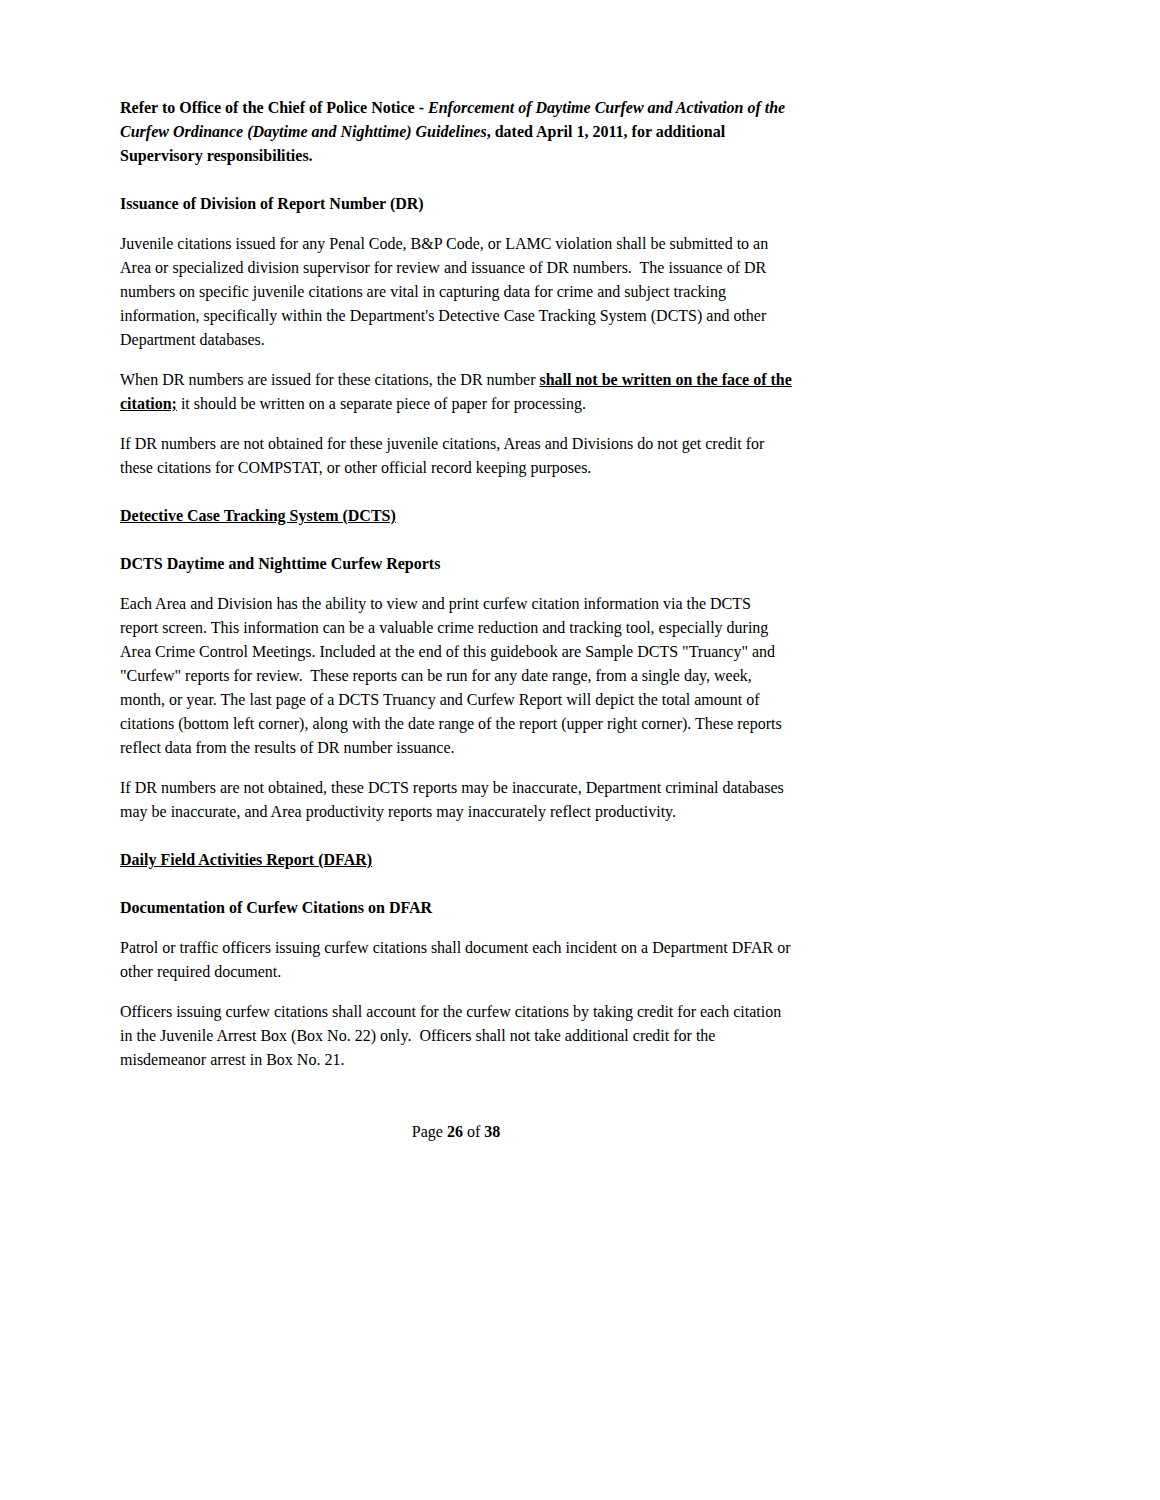Refer to Office of the Chief of Police Notice - Enforcement of Daytime Curfew and Activation of the Curfew Ordinance (Daytime and Nighttime) Guidelines, dated April 1, 2011, for additional Supervisory responsibilities.
Issuance of Division of Report Number (DR)
Juvenile citations issued for any Penal Code, B&P Code, or LAMC violation shall be submitted to an Area or specialized division supervisor for review and issuance of DR numbers. The issuance of DR numbers on specific juvenile citations are vital in capturing data for crime and subject tracking information, specifically within the Department's Detective Case Tracking System (DCTS) and other Department databases.
When DR numbers are issued for these citations, the DR number shall not be written on the face of the citation; it should be written on a separate piece of paper for processing.
If DR numbers are not obtained for these juvenile citations, Areas and Divisions do not get credit for these citations for COMPSTAT, or other official record keeping purposes.
Detective Case Tracking System (DCTS)
DCTS Daytime and Nighttime Curfew Reports
Each Area and Division has the ability to view and print curfew citation information via the DCTS report screen. This information can be a valuable crime reduction and tracking tool, especially during Area Crime Control Meetings. Included at the end of this guidebook are Sample DCTS "Truancy" and "Curfew" reports for review. These reports can be run for any date range, from a single day, week, month, or year. The last page of a DCTS Truancy and Curfew Report will depict the total amount of citations (bottom left corner), along with the date range of the report (upper right corner). These reports reflect data from the results of DR number issuance.
If DR numbers are not obtained, these DCTS reports may be inaccurate, Department criminal databases may be inaccurate, and Area productivity reports may inaccurately reflect productivity.
Daily Field Activities Report (DFAR)
Documentation of Curfew Citations on DFAR
Patrol or traffic officers issuing curfew citations shall document each incident on a Department DFAR or other required document.
Officers issuing curfew citations shall account for the curfew citations by taking credit for each citation in the Juvenile Arrest Box (Box No. 22) only. Officers shall not take additional credit for the misdemeanor arrest in Box No. 21.
Page 26 of 38